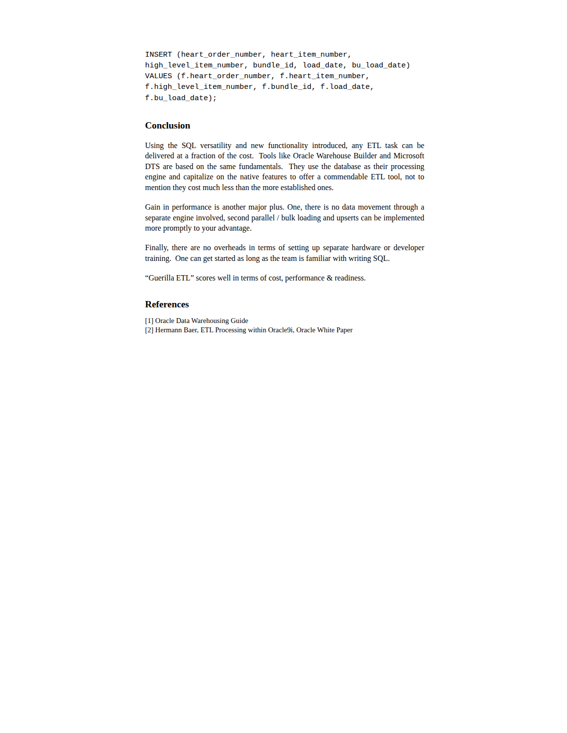INSERT (heart_order_number, heart_item_number,
high_level_item_number, bundle_id, load_date, bu_load_date)
VALUES (f.heart_order_number, f.heart_item_number,
f.high_level_item_number, f.bundle_id, f.load_date,
f.bu_load_date);
Conclusion
Using the SQL versatility and new functionality introduced, any ETL task can be delivered at a fraction of the cost. Tools like Oracle Warehouse Builder and Microsoft DTS are based on the same fundamentals. They use the database as their processing engine and capitalize on the native features to offer a commendable ETL tool, not to mention they cost much less than the more established ones.
Gain in performance is another major plus. One, there is no data movement through a separate engine involved, second parallel / bulk loading and upserts can be implemented more promptly to your advantage.
Finally, there are no overheads in terms of setting up separate hardware or developer training. One can get started as long as the team is familiar with writing SQL.
“Guerilla ETL” scores well in terms of cost, performance & readiness.
References
[1] Oracle Data Warehousing Guide
[2] Hermann Baer, ETL Processing within Oracle9i, Oracle White Paper